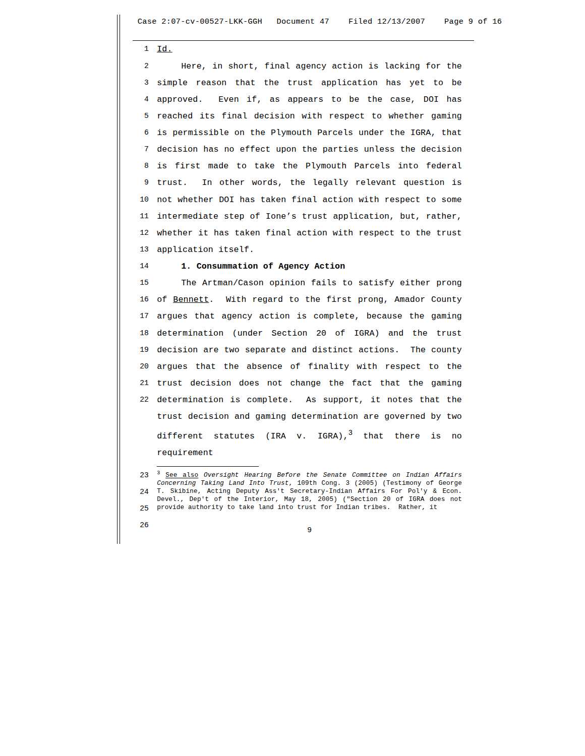Case 2:07-cv-00527-LKK-GGH Document 47 Filed 12/13/2007 Page 9 of 16
1 2 3 4 5 6 7 8 9 10 11 12 13 14 15 16 17 18 19 20 21 22
Id.
Here, in short, final agency action is lacking for the simple reason that the trust application has yet to be approved. Even if, as appears to be the case, DOI has reached its final decision with respect to whether gaming is permissible on the Plymouth Parcels under the IGRA, that decision has no effect upon the parties unless the decision is first made to take the Plymouth Parcels into federal trust. In other words, the legally relevant question is not whether DOI has taken final action with respect to some intermediate step of Ione’s trust application, but, rather, whether it has taken final action with respect to the trust application itself.
1. Consummation of Agency Action
The Artman/Cason opinion fails to satisfy either prong of Bennett. With regard to the first prong, Amador County argues that agency action is complete, because the gaming determination (under Section 20 of IGRA) and the trust decision are two separate and distinct actions. The county argues that the absence of finality with respect to the trust decision does not change the fact that the gaming determination is complete. As support, it notes that the trust decision and gaming determination are governed by two different statutes (IRA v. IGRA),3 that there is no requirement
23 24 25 26
3 See also Oversight Hearing Before the Senate Committee on Indian Affairs Concerning Taking Land Into Trust, 109th Cong. 3 (2005) (Testimony of George T. Skibine, Acting Deputy Ass't Secretary-Indian Affairs For Pol'y & Econ. Devel., Dep't of the Interior, May 18, 2005) ("Section 20 of IGRA does not provide authority to take land into trust for Indian tribes. Rather, it
9